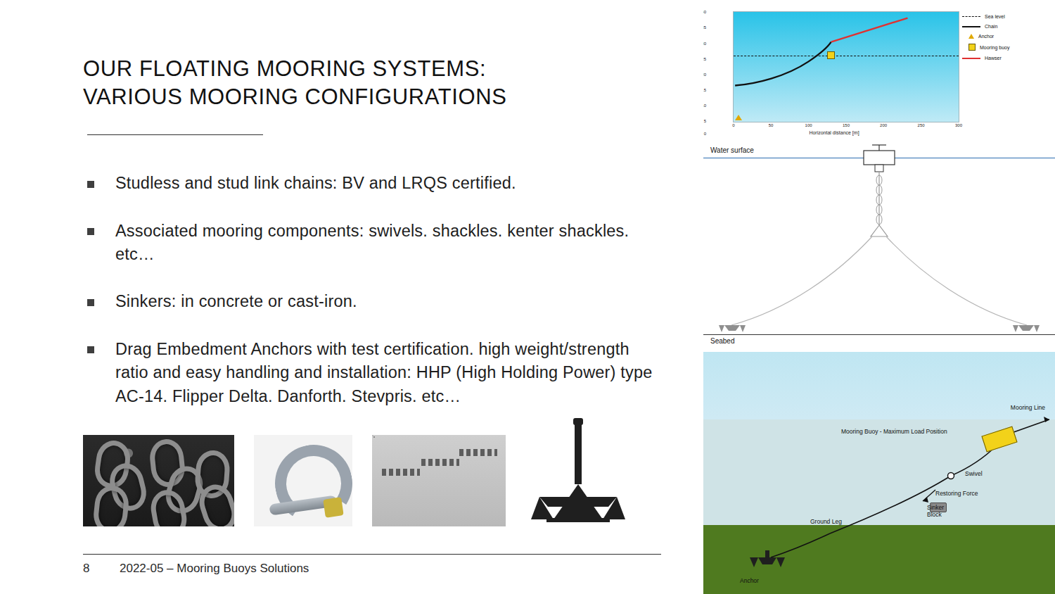Our floating mooring systems:
Various mooring configurations
Studless and stud link chains: BV and LRQS certified.
Associated mooring components: swivels. shackles. kenter shackles. etc…
Sinkers: in concrete or cast-iron.
Drag Embedment Anchors with test certification. high weight/strength ratio and easy handling and installation: HHP (High Holding Power) type AC-14. Flipper Delta. Danforth. Stevpris. etc…
8 2022-05 – Mooring Buoys Solutions
Distance from seabed [m]
40 35 30 25 20 15 10 5 0
0 50 100 150 200 250 300
Horizontal distance [m]
Sea level
Chain
Anchor
Mooring buoy
Hawser
Water surface Seabed
Mooring Line Mooring Buoy - Maximum Load Position Swivel Restoring Force Sinker
Block Ground Leg Anchor